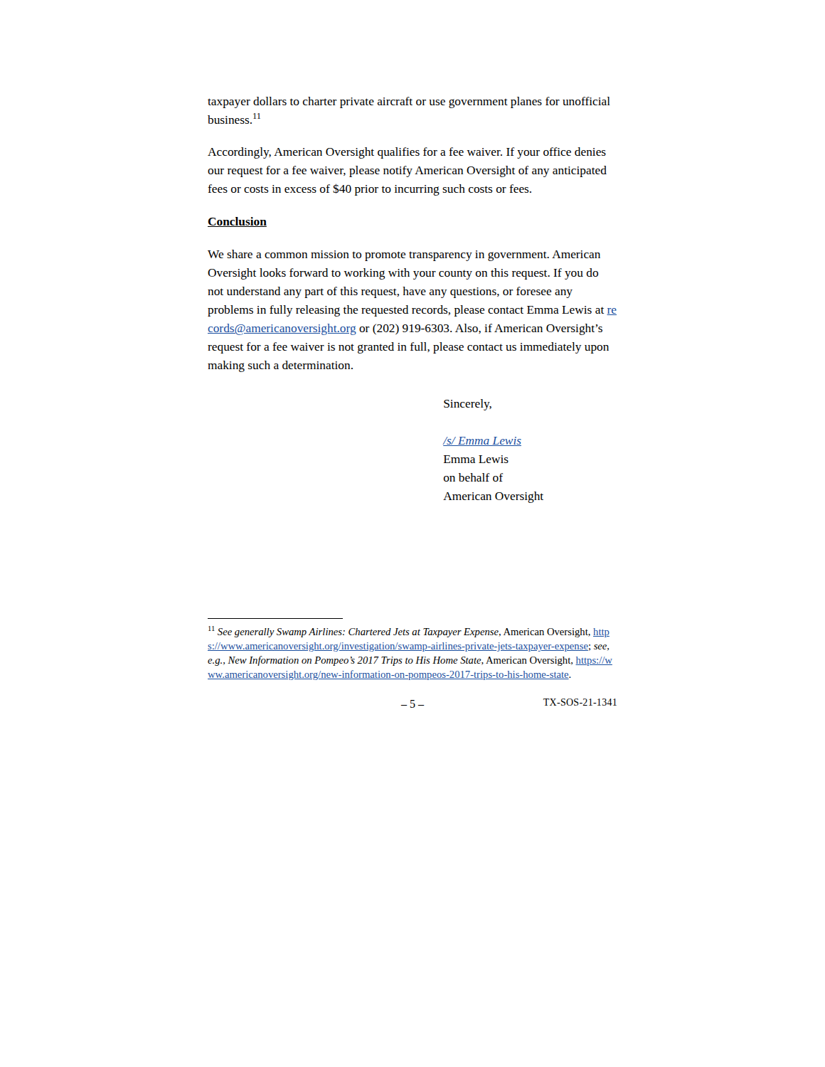taxpayer dollars to charter private aircraft or use government planes for unofficial business.11
Accordingly, American Oversight qualifies for a fee waiver. If your office denies our request for a fee waiver, please notify American Oversight of any anticipated fees or costs in excess of $40 prior to incurring such costs or fees.
Conclusion
We share a common mission to promote transparency in government. American Oversight looks forward to working with your county on this request. If you do not understand any part of this request, have any questions, or foresee any problems in fully releasing the requested records, please contact Emma Lewis at records@americanoversight.org or (202) 919-6303. Also, if American Oversight’s request for a fee waiver is not granted in full, please contact us immediately upon making such a determination.
Sincerely,
/s/ Emma Lewis
Emma Lewis
on behalf of
American Oversight
11 See generally Swamp Airlines: Chartered Jets at Taxpayer Expense, American Oversight, https://www.americanoversight.org/investigation/swamp-airlines-private-jets-taxpayer-expense; see, e.g., New Information on Pompeo’s 2017 Trips to His Home State, American Oversight, https://www.americanoversight.org/new-information-on-pompeos-2017-trips-to-his-home-state.
– 5 –
TX-SOS-21-1341